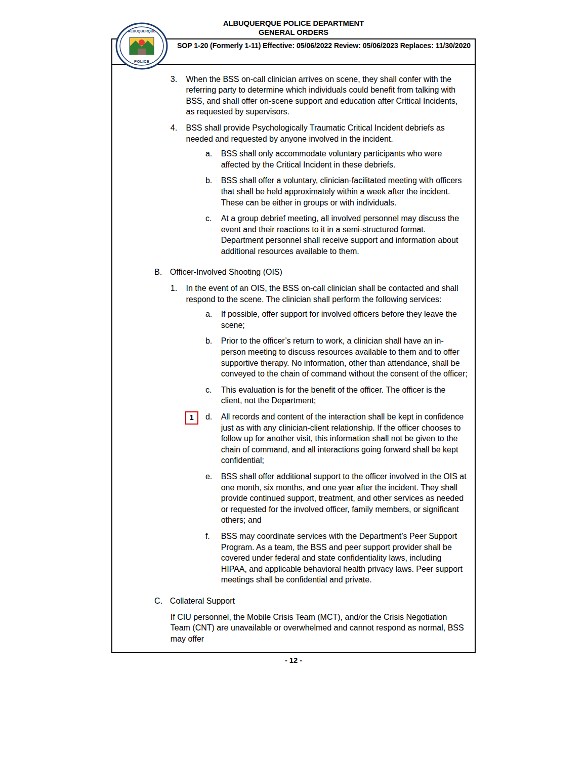ALBUQUERQUE POLICE DEPARTMENT
GENERAL ORDERS
ALBUQUERQUE POLICE
SOP 1-20 (Formerly 1-11) Effective: 05/06/2022 Review: 05/06/2023 Replaces: 11/30/2020
3. When the BSS on-call clinician arrives on scene, they shall confer with the referring party to determine which individuals could benefit from talking with BSS, and shall offer on-scene support and education after Critical Incidents, as requested by supervisors.
4. BSS shall provide Psychologically Traumatic Critical Incident debriefs as needed and requested by anyone involved in the incident.
a. BSS shall only accommodate voluntary participants who were affected by the Critical Incident in these debriefs.
b. BSS shall offer a voluntary, clinician-facilitated meeting with officers that shall be held approximately within a week after the incident. These can be either in groups or with individuals.
c. At a group debrief meeting, all involved personnel may discuss the event and their reactions to it in a semi-structured format. Department personnel shall receive support and information about additional resources available to them.
B. Officer-Involved Shooting (OIS)
1. In the event of an OIS, the BSS on-call clinician shall be contacted and shall respond to the scene. The clinician shall perform the following services:
a. If possible, offer support for involved officers before they leave the scene;
b. Prior to the officer’s return to work, a clinician shall have an in-person meeting to discuss resources available to them and to offer supportive therapy. No information, other than attendance, shall be conveyed to the chain of command without the consent of the officer;
c. This evaluation is for the benefit of the officer. The officer is the client, not the Department;
1 d. All records and content of the interaction shall be kept in confidence just as with any clinician-client relationship. If the officer chooses to follow up for another visit, this information shall not be given to the chain of command, and all interactions going forward shall be kept confidential;
e. BSS shall offer additional support to the officer involved in the OIS at one month, six months, and one year after the incident. They shall provide continued support, treatment, and other services as needed or requested for the involved officer, family members, or significant others; and
f. BSS may coordinate services with the Department’s Peer Support Program. As a team, the BSS and peer support provider shall be covered under federal and state confidentiality laws, including HIPAA, and applicable behavioral health privacy laws. Peer support meetings shall be confidential and private.
C. Collateral Support
If CIU personnel, the Mobile Crisis Team (MCT), and/or the Crisis Negotiation Team (CNT) are unavailable or overwhelmed and cannot respond as normal, BSS may offer
- 12 -